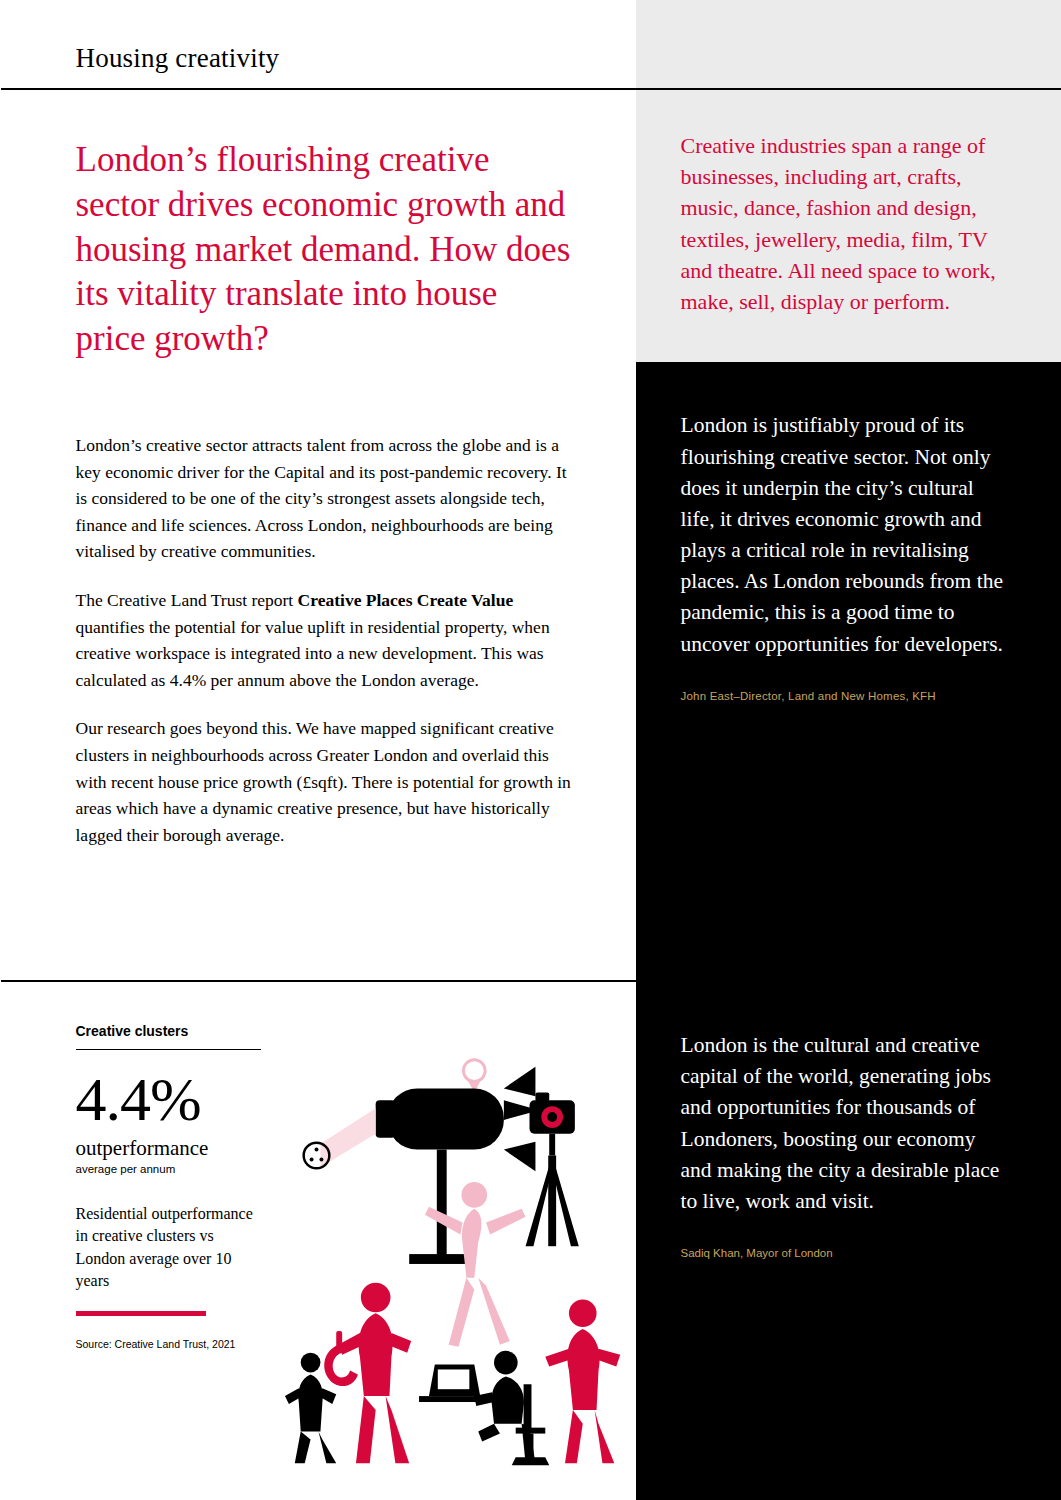Housing creativity
London’s flourishing creative sector drives economic growth and housing market demand. How does its vitality translate into house price growth?
London’s creative sector attracts talent from across the globe and is a key economic driver for the Capital and its post-pandemic recovery. It is considered to be one of the city’s strongest assets alongside tech, finance and life sciences. Across London, neighbourhoods are being vitalised by creative communities.
The Creative Land Trust report Creative Places Create Value quantifies the potential for value uplift in residential property, when creative workspace is integrated into a new development. This was calculated as 4.4% per annum above the London average.
Our research goes beyond this. We have mapped significant creative clusters in neighbourhoods across Greater London and overlaid this with recent house price growth (£sqft). There is potential for growth in areas which have a dynamic creative presence, but have historically lagged their borough average.
Creative industries span a range of businesses, including art, crafts, music, dance, fashion and design, textiles, jewellery, media, film, TV and theatre. All need space to work, make, sell, display or perform.
London is justifiably proud of its flourishing creative sector. Not only does it underpin the city’s cultural life, it drives economic growth and plays a critical role in revitalising places. As London rebounds from the pandemic, this is a good time to uncover opportunities for developers.
John East–Director, Land and New Homes, KFH
Creative clusters
4.4%
outperformance
average per annum
Residential outperformance in creative clusters vs London average over 10 years
Source: Creative Land Trust, 2021
London is the cultural and creative capital of the world, generating jobs and opportunities for thousands of Londoners, boosting our economy and making the city a desirable place to live, work and visit.
Sadiq Khan, Mayor of London